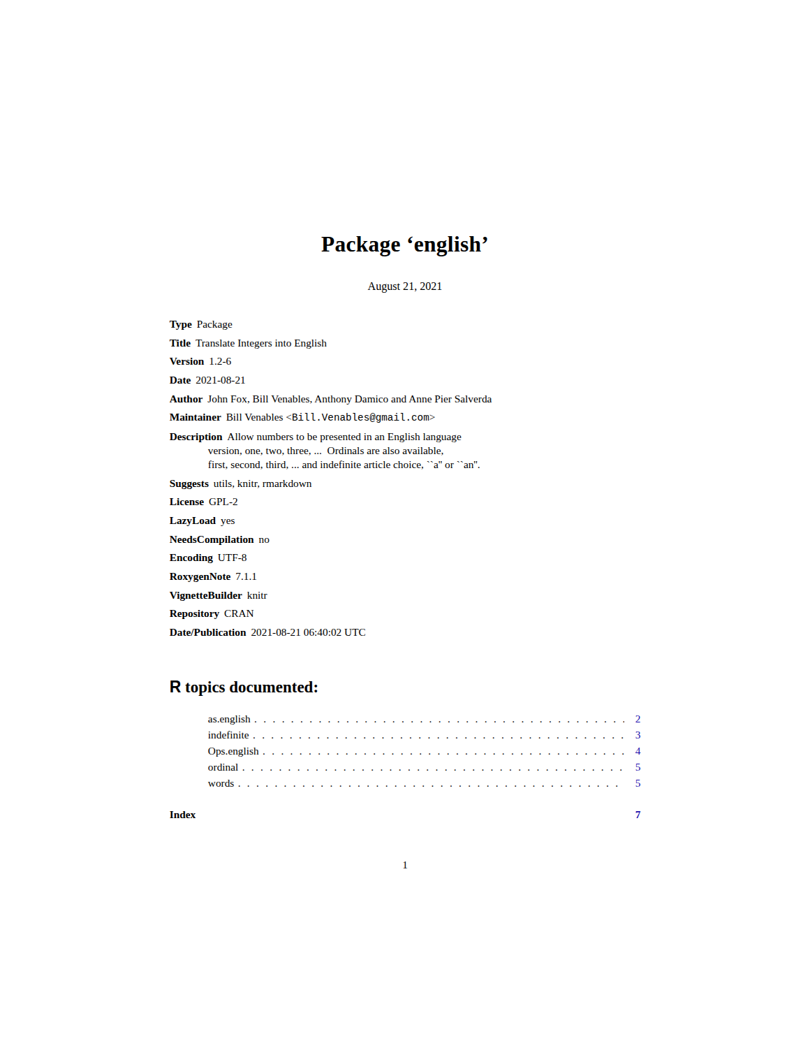Package ‘english’
August 21, 2021
Type
Package
Title
Translate Integers into English
Version
1.2-6
Date
2021-08-21
Author
John Fox, Bill Venables, Anthony Damico and Anne Pier Salverda
Maintainer
Bill Venables <Bill.Venables@gmail.com>
Description
Allow numbers to be presented in an English language version, one, two, three, ... Ordinals are also available, first, second, third, ... and indefinite article choice, ``a'' or ``an''.
Suggests
utils, knitr, rmarkdown
License
GPL-2
LazyLoad
yes
NeedsCompilation
no
Encoding
UTF-8
RoxygenNote
7.1.1
VignetteBuilder
knitr
Repository
CRAN
Date/Publication
2021-08-21 06:40:02 UTC
R topics documented:
as.english. . . . . . . . . . . . . . . . . . . . . . . . . . . . . . . . . . . . . . . . . . . . . . . . . 2
indefinite. . . . . . . . . . . . . . . . . . . . . . . . . . . . . . . . . . . . . . . . . . . . . . . . . . 3
Ops.english. . . . . . . . . . . . . . . . . . . . . . . . . . . . . . . . . . . . . . . . . . . . . . . . 4
ordinal. . . . . . . . . . . . . . . . . . . . . . . . . . . . . . . . . . . . . . . . . . . . . . . . . . . 5
words. . . . . . . . . . . . . . . . . . . . . . . . . . . . . . . . . . . . . . . . . . . . . . . . . . . 5
Index.......................................................... 7
1